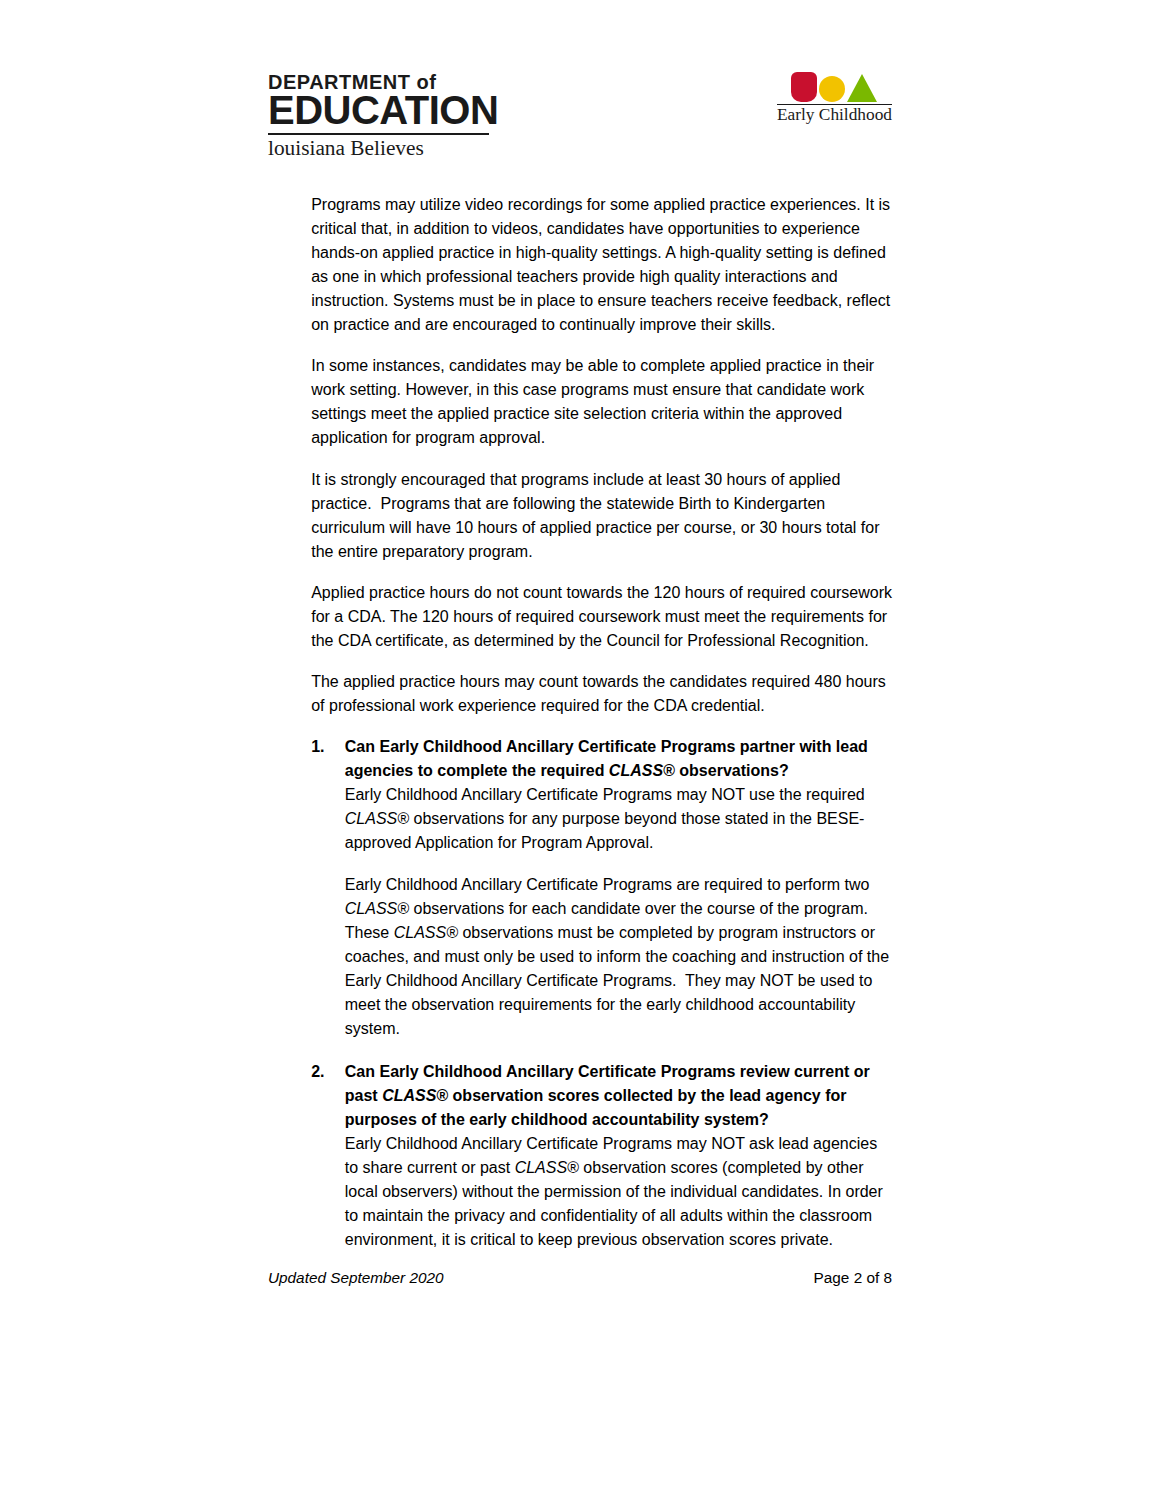DEPARTMENT of EDUCATION louisiana Believes
Early Childhood
Programs may utilize video recordings for some applied practice experiences. It is critical that, in addition to videos, candidates have opportunities to experience hands-on applied practice in high-quality settings. A high-quality setting is defined as one in which professional teachers provide high quality interactions and instruction. Systems must be in place to ensure teachers receive feedback, reflect on practice and are encouraged to continually improve their skills.
In some instances, candidates may be able to complete applied practice in their work setting. However, in this case programs must ensure that candidate work settings meet the applied practice site selection criteria within the approved application for program approval.
It is strongly encouraged that programs include at least 30 hours of applied practice. Programs that are following the statewide Birth to Kindergarten curriculum will have 10 hours of applied practice per course, or 30 hours total for the entire preparatory program.
Applied practice hours do not count towards the 120 hours of required coursework for a CDA. The 120 hours of required coursework must meet the requirements for the CDA certificate, as determined by the Council for Professional Recognition.
The applied practice hours may count towards the candidates required 480 hours of professional work experience required for the CDA credential.
Can Early Childhood Ancillary Certificate Programs partner with lead agencies to complete the required CLASS® observations?
Early Childhood Ancillary Certificate Programs may NOT use the required CLASS® observations for any purpose beyond those stated in the BESE-approved Application for Program Approval.
Early Childhood Ancillary Certificate Programs are required to perform two CLASS® observations for each candidate over the course of the program. These CLASS® observations must be completed by program instructors or coaches, and must only be used to inform the coaching and instruction of the Early Childhood Ancillary Certificate Programs. They may NOT be used to meet the observation requirements for the early childhood accountability system.
Can Early Childhood Ancillary Certificate Programs review current or past CLASS® observation scores collected by the lead agency for purposes of the early childhood accountability system?
Early Childhood Ancillary Certificate Programs may NOT ask lead agencies to share current or past CLASS® observation scores (completed by other local observers) without the permission of the individual candidates. In order to maintain the privacy and confidentiality of all adults within the classroom environment, it is critical to keep previous observation scores private.
Updated September 2020 Page 2 of 8